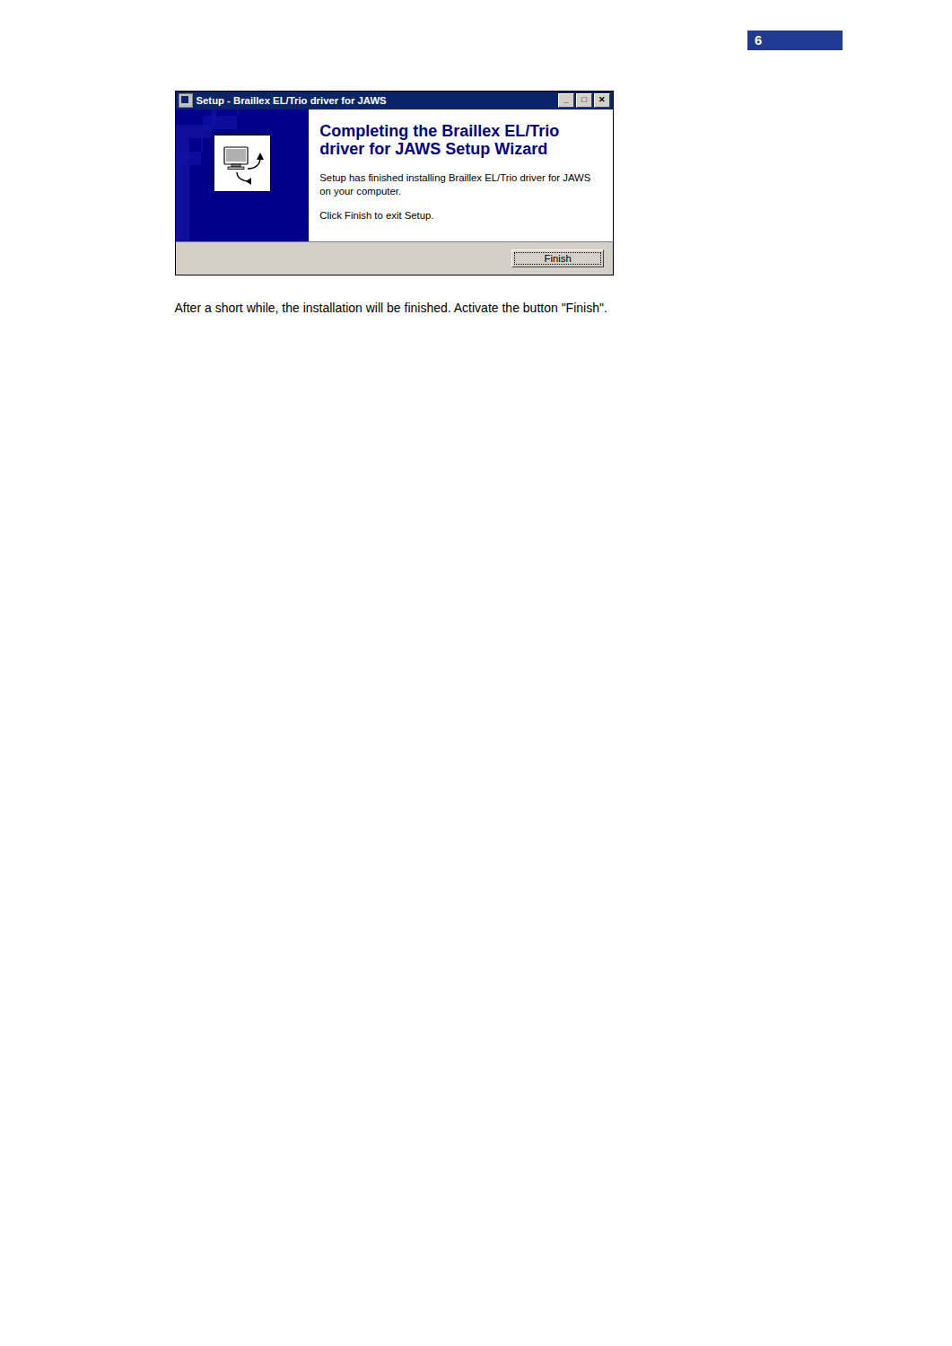6
Setup - Braillex EL/Trio driver for JAWS
_ □ ✕
Completing the Braillex EL/Trio
driver for JAWS Setup Wizard
Setup has finished installing Braillex EL/Trio driver for JAWS on your computer.
Click Finish to exit Setup.
Finish
After a short while, the installation will be finished. Activate the button "Finish".